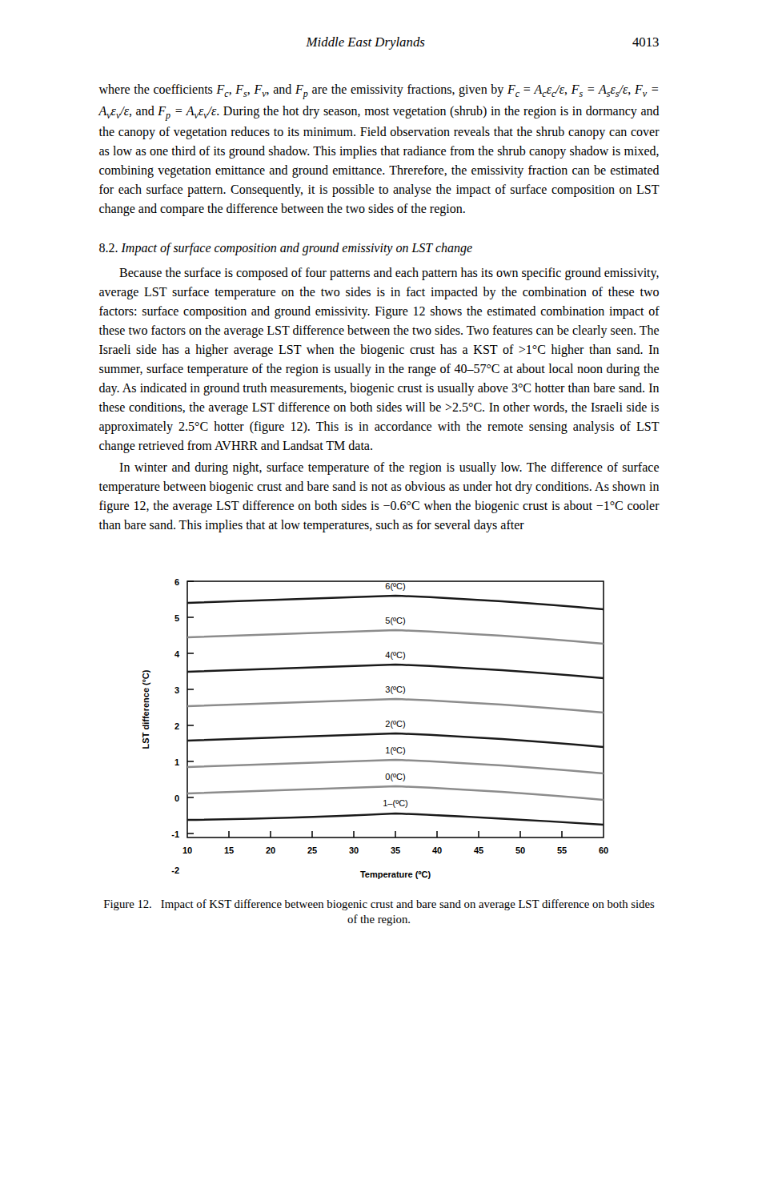Middle East Drylands
4013
where the coefficients Fc, Fs, Fv, and Fp are the emissivity fractions, given by Fc = Acεc/ε, Fs = Asεs/ε, Fv = Avεv/ε, and Fp = Avεv/ε. During the hot dry season, most vegetation (shrub) in the region is in dormancy and the canopy of vegetation reduces to its minimum. Field observation reveals that the shrub canopy can cover as low as one third of its ground shadow. This implies that radiance from the shrub canopy shadow is mixed, combining vegetation emittance and ground emittance. Threrefore, the emissivity fraction can be estimated for each surface pattern. Consequently, it is possible to analyse the impact of surface composition on LST change and compare the difference between the two sides of the region.
8.2. Impact of surface composition and ground emissivity on LST change
Because the surface is composed of four patterns and each pattern has its own specific ground emissivity, average LST surface temperature on the two sides is in fact impacted by the combination of these two factors: surface composition and ground emissivity. Figure 12 shows the estimated combination impact of these two factors on the average LST difference between the two sides. Two features can be clearly seen. The Israeli side has a higher average LST when the biogenic crust has a KST of >1°C higher than sand. In summer, surface temperature of the region is usually in the range of 40–57°C at about local noon during the day. As indicated in ground truth measurements, biogenic crust is usually above 3°C hotter than bare sand. In these conditions, the average LST difference on both sides will be >2.5°C. In other words, the Israeli side is approximately 2.5°C hotter (figure 12). This is in accordance with the remote sensing analysis of LST change retrieved from AVHRR and Landsat TM data.
In winter and during night, surface temperature of the region is usually low. The difference of surface temperature between biogenic crust and bare sand is not as obvious as under hot dry conditions. As shown in figure 12, the average LST difference on both sides is −0.6°C when the biogenic crust is about −1°C cooler than bare sand. This implies that at low temperatures, such as for several days after
6 5 4 3 2 1 0 -1 -2 10 15 20 25 30 35 40 45 50 55 60 6(ºC) 5(ºC) 4(ºC) 3(ºC) 2(ºC) 1(ºC) 0(ºC) 1–(ºC) LST difference (ºC) Temperature (ºC)
Figure 12. Impact of KST difference between biogenic crust and bare sand on average LST difference on both sides of the region.